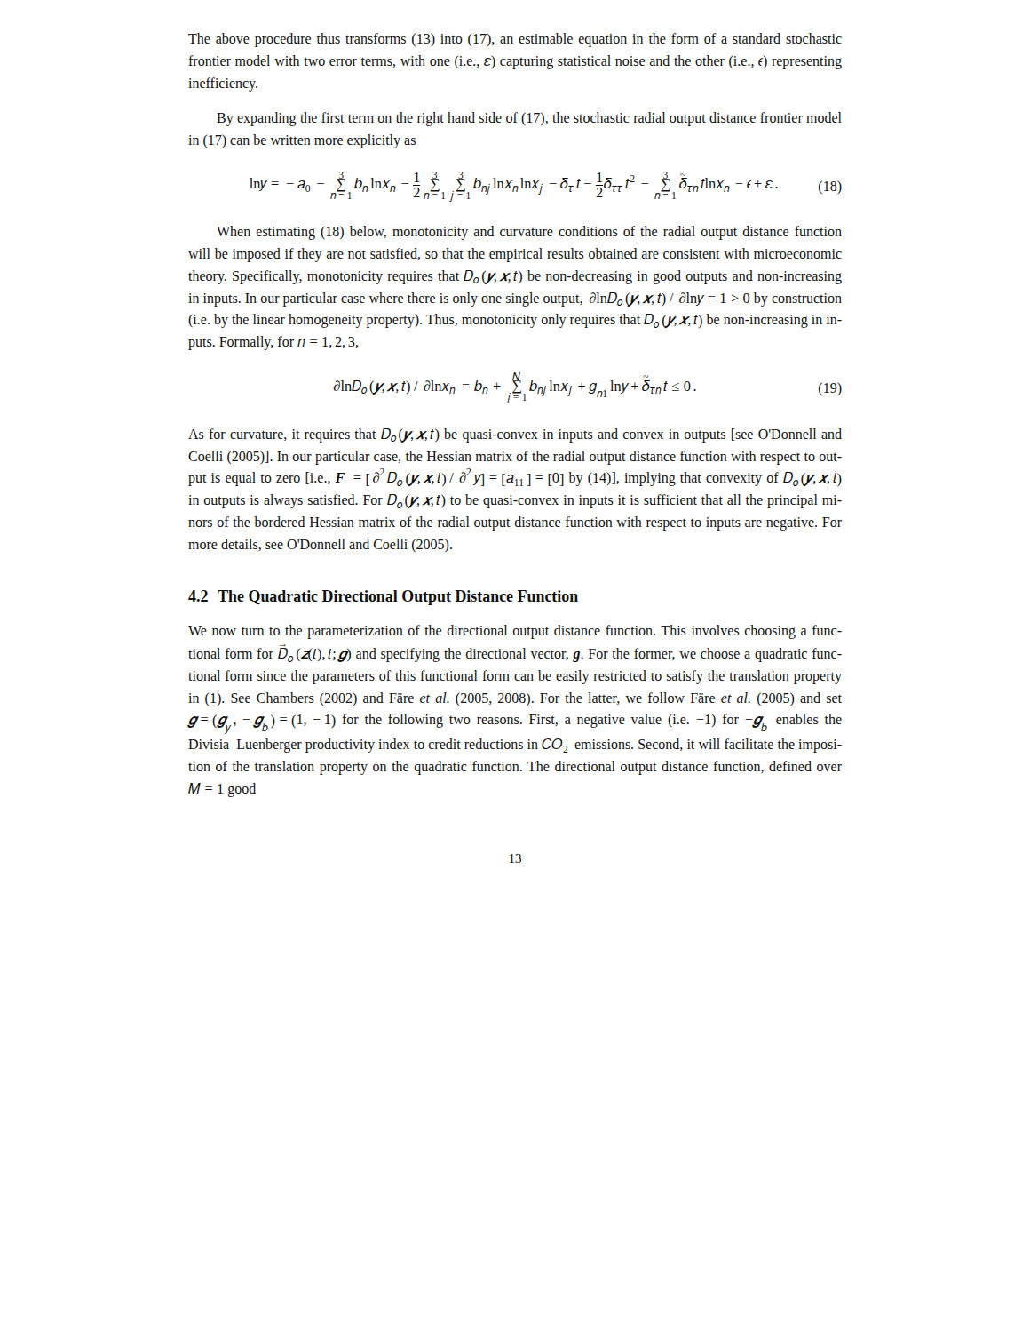The above procedure thus transforms (13) into (17), an estimable equation in the form of a standard stochastic frontier model with two error terms, with one (i.e., ε) capturing statistical noise and the other (i.e., ϵ) representing inefficiency.
By expanding the first term on the right hand side of (17), the stochastic radial output distance frontier model in (17) can be written more explicitly as
ln⁡y = −a0 − ∑n=13 bnln⁡xn − 12 ∑n=13 ∑j=13 bnj ln⁡xn ln⁡xj − δτt − 12 δττt2 − ∑n=13 δ~τn tln⁡xn −ϵ +ε . (18)
When estimating (18) below, monotonicity and curvature conditions of the radial output distance function will be imposed if they are not satisfied, so that the empirical results obtained are consistent with microeconomic theory. Specifically, monotonicity requires that Do(y,x,t) be non-decreasing in good outputs and non-increasing in inputs. In our particular case where there is only one single output, ∂ln⁡Do(y,x,t)/∂ln⁡y=1>0 by construction (i.e. by the linear homogeneity property). Thus, monotonicity only requires that Do(y,x,t) be non-increasing in inputs. Formally, for n=1,2,3,
∂ln⁡Do (y,x,t) /∂ln⁡xn = bn + ∑j=1N bnj ln⁡xj + gn1 ln⁡y + δ~τn t ≤0. (19)
As for curvature, it requires that Do(y,x,t) be quasi-convex in inputs and convex in outputs [see O'Donnell and Coelli (2005)]. In our particular case, the Hessian matrix of the radial output distance function with respect to output is equal to zero [i.e., F =[∂2Do(y,x,t)/∂2y]=[a11]=[0] by (14)], implying that convexity of Do(y,x,t) in outputs is always satisfied. For Do(y,x,t) to be quasi-convex in inputs it is sufficient that all the principal minors of the bordered Hessian matrix of the radial output distance function with respect to inputs are negative. For more details, see O'Donnell and Coelli (2005).
4.2 The Quadratic Directional Output Distance Function
We now turn to the parameterization of the directional output distance function. This involves choosing a functional form for D→o(z(t),t;g) and specifying the directional vector, g. For the former, we choose a quadratic functional form since the parameters of this functional form can be easily restricted to satisfy the translation property in (1). See Chambers (2002) and Färe et al. (2005, 2008). For the latter, we follow Färe et al. (2005) and set g=(gy,−gb)=(1,−1) for the following two reasons. First, a negative value (i.e. −1) for −gb enables the Divisia–Luenberger productivity index to credit reductions in CO2 emissions. Second, it will facilitate the imposition of the translation property on the quadratic function. The directional output distance function, defined over M=1 good
13